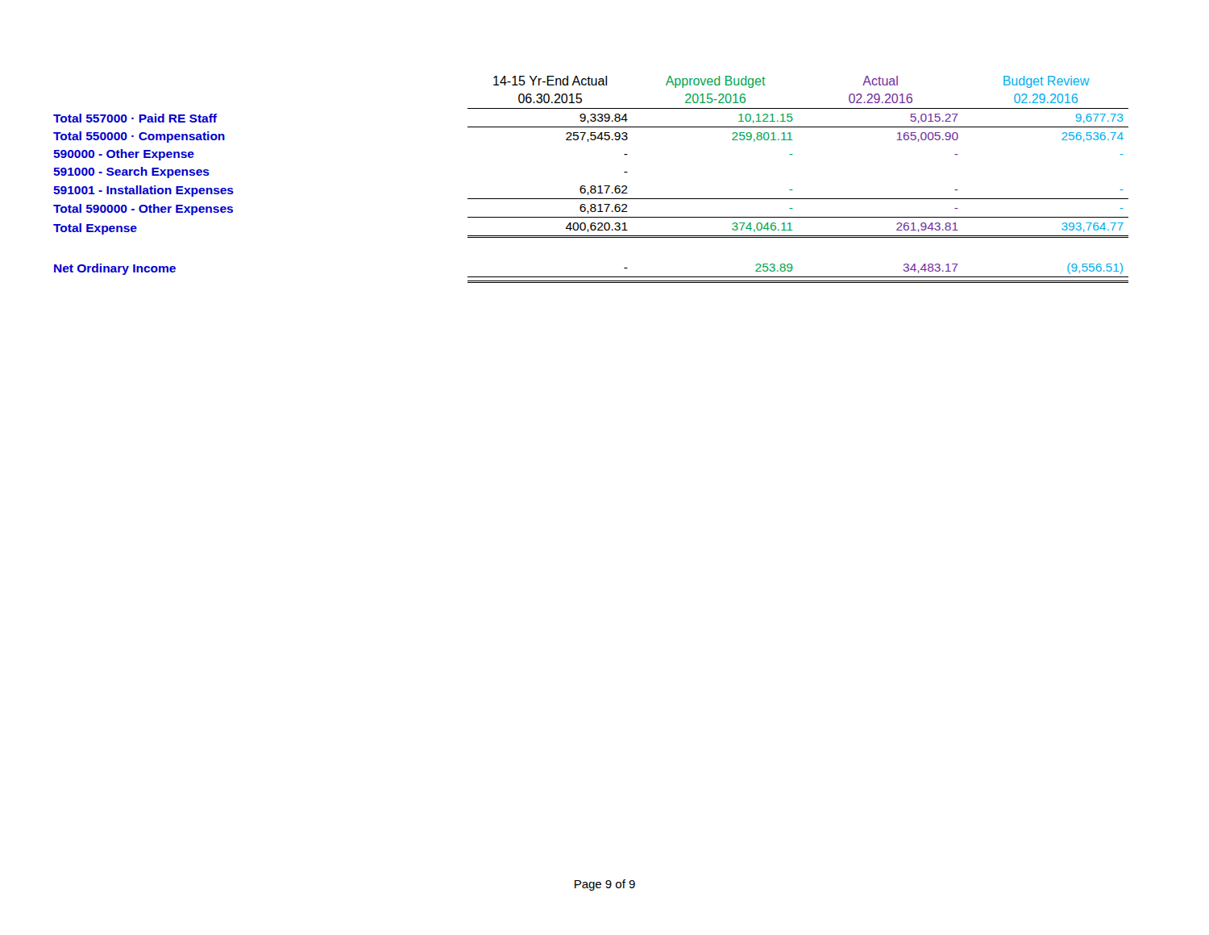| | 14-15 Yr-End Actual | Approved Budget | Actual | Budget Review |
| | 06.30.2015 | 2015-2016 | 02.29.2016 | 02.29.2016 |
| Total 557000 · Paid RE Staff | 9,339.84 | 10,121.15 | 5,015.27 | 9,677.73 |
| Total 550000 · Compensation | 257,545.93 | 259,801.11 | 165,005.90 | 256,536.74 |
| 590000 - Other Expense | - | - | - | - |
| 591000 - Search Expenses | - | | | |
| 591001 - Installation Expenses | 6,817.62 | - | - | - |
| Total 590000 - Other Expenses | 6,817.62 | - | - | - |
| Total Expense | 400,620.31 | 374,046.11 | 261,943.81 | 393,764.77 |
| Net Ordinary Income | - | 253.89 | 34,483.17 | (9,556.51) |
Page 9 of 9